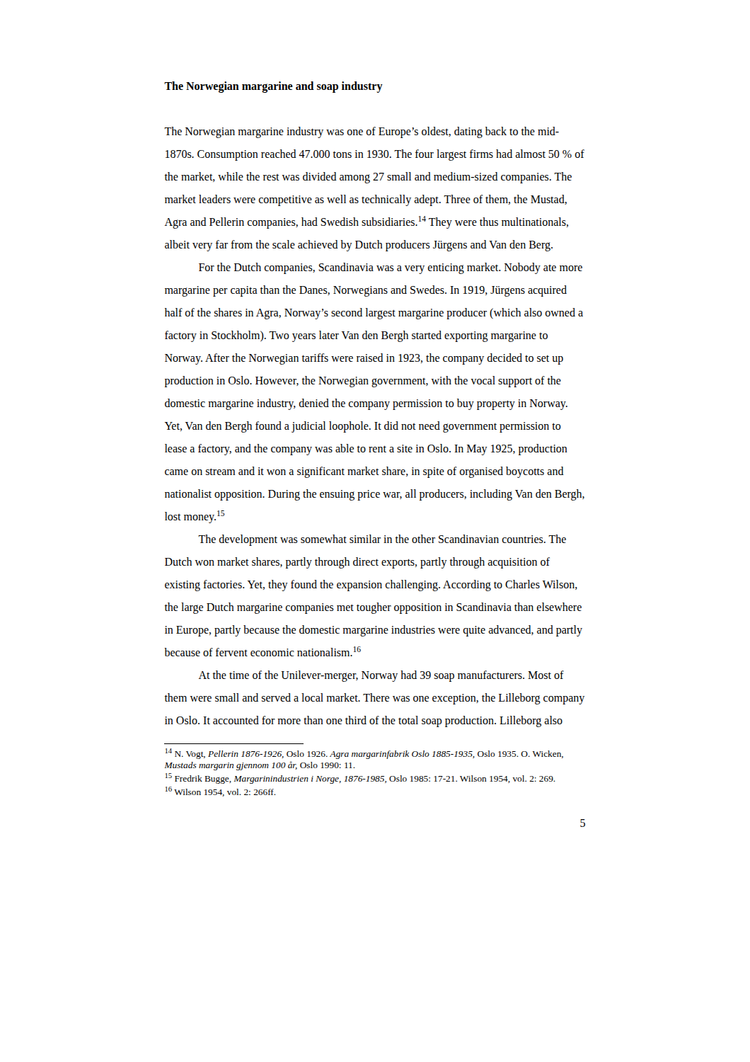The Norwegian margarine and soap industry
The Norwegian margarine industry was one of Europe’s oldest, dating back to the mid-1870s. Consumption reached 47.000 tons in 1930. The four largest firms had almost 50 % of the market, while the rest was divided among 27 small and medium-sized companies. The market leaders were competitive as well as technically adept. Three of them, the Mustad, Agra and Pellerin companies, had Swedish subsidiaries.14 They were thus multinationals, albeit very far from the scale achieved by Dutch producers Jürgens and Van den Berg.
For the Dutch companies, Scandinavia was a very enticing market. Nobody ate more margarine per capita than the Danes, Norwegians and Swedes. In 1919, Jürgens acquired half of the shares in Agra, Norway’s second largest margarine producer (which also owned a factory in Stockholm). Two years later Van den Bergh started exporting margarine to Norway. After the Norwegian tariffs were raised in 1923, the company decided to set up production in Oslo. However, the Norwegian government, with the vocal support of the domestic margarine industry, denied the company permission to buy property in Norway. Yet, Van den Bergh found a judicial loophole. It did not need government permission to lease a factory, and the company was able to rent a site in Oslo. In May 1925, production came on stream and it won a significant market share, in spite of organised boycotts and nationalist opposition. During the ensuing price war, all producers, including Van den Bergh, lost money.15
The development was somewhat similar in the other Scandinavian countries. The Dutch won market shares, partly through direct exports, partly through acquisition of existing factories. Yet, they found the expansion challenging. According to Charles Wilson, the large Dutch margarine companies met tougher opposition in Scandinavia than elsewhere in Europe, partly because the domestic margarine industries were quite advanced, and partly because of fervent economic nationalism.16
At the time of the Unilever-merger, Norway had 39 soap manufacturers. Most of them were small and served a local market. There was one exception, the Lilleborg company in Oslo. It accounted for more than one third of the total soap production. Lilleborg also
14 N. Vogt, Pellerin 1876-1926, Oslo 1926. Agra margarinfabrik Oslo 1885-1935, Oslo 1935. O. Wicken, Mustads margarin gjennom 100 år, Oslo 1990: 11.
15 Fredrik Bugge, Margarinindustrien i Norge, 1876-1985, Oslo 1985: 17-21. Wilson 1954, vol. 2: 269.
16 Wilson 1954, vol. 2: 266ff.
5